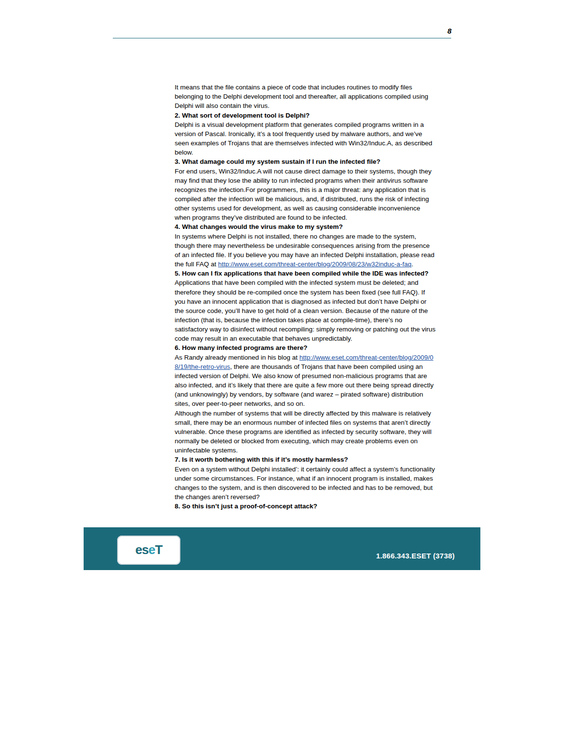8
It means that the file contains a piece of code that includes routines to modify files belonging to the Delphi development tool and thereafter, all applications compiled using Delphi will also contain the virus.
2. What sort of development tool is Delphi?
Delphi is a visual development platform that generates compiled programs written in a version of Pascal. Ironically, it’s a tool frequently used by malware authors, and we’ve seen examples of Trojans that are themselves infected with Win32/Induc.A, as described below.
3. What damage could my system sustain if I run the infected file?
For end users, Win32/Induc.A will not cause direct damage to their systems, though they may find that they lose the ability to run infected programs when their antivirus software recognizes the infection.For programmers, this is a major threat: any application that is compiled after the infection will be malicious, and, if distributed, runs the risk of infecting other systems used for development, as well as causing considerable inconvenience when programs they’ve distributed are found to be infected.
4. What changes would the virus make to my system?
In systems where Delphi is not installed, there no changes are made to the system, though there may nevertheless be undesirable consequences arising from the presence of an infected file. If you believe you may have an infected Delphi installation, please read the full FAQ at http://www.eset.com/threat-center/blog/2009/08/23/w32induc-a-faq.
5. How can I fix applications that have been compiled while the IDE was infected?
Applications that have been compiled with the infected system must be deleted; and therefore they should be re-compiled once the system has been fixed (see full FAQ). If you have an innocent application that is diagnosed as infected but don’t have Delphi or the source code, you’ll have to get hold of a clean version. Because of the nature of the infection (that is, because the infection takes place at compile-time), there’s no satisfactory way to disinfect without recompiling: simply removing or patching out the virus code may result in an executable that behaves unpredictably.
6. How many infected programs are there?
As Randy already mentioned in his blog at http://www.eset.com/threat-center/blog/2009/08/19/the-retro-virus, there are thousands of Trojans that have been compiled using an infected version of Delphi. We also know of presumed non-malicious programs that are also infected, and it’s likely that there are quite a few more out there being spread directly (and unknowingly) by vendors, by software (and warez – pirated software) distribution sites, over peer-to-peer networks, and so on.
Although the number of systems that will be directly affected by this malware is relatively small, there may be an enormous number of infected files on systems that aren’t directly vulnerable. Once these programs are identified as infected by security software, they will normally be deleted or blocked from executing, which may create problems even on uninfectable systems.
7. Is it worth bothering with this if it’s mostly harmless?
Even on a system without Delphi installed’: it certainly could affect a system’s functionality under some circumstances. For instance, what if an innocent program is installed, makes changes to the system, and is then discovered to be infected and has to be removed, but the changes aren’t reversed?
8. So this isn’t just a proof-of-concept attack?
ese T
1.866.343.ESET (3738)